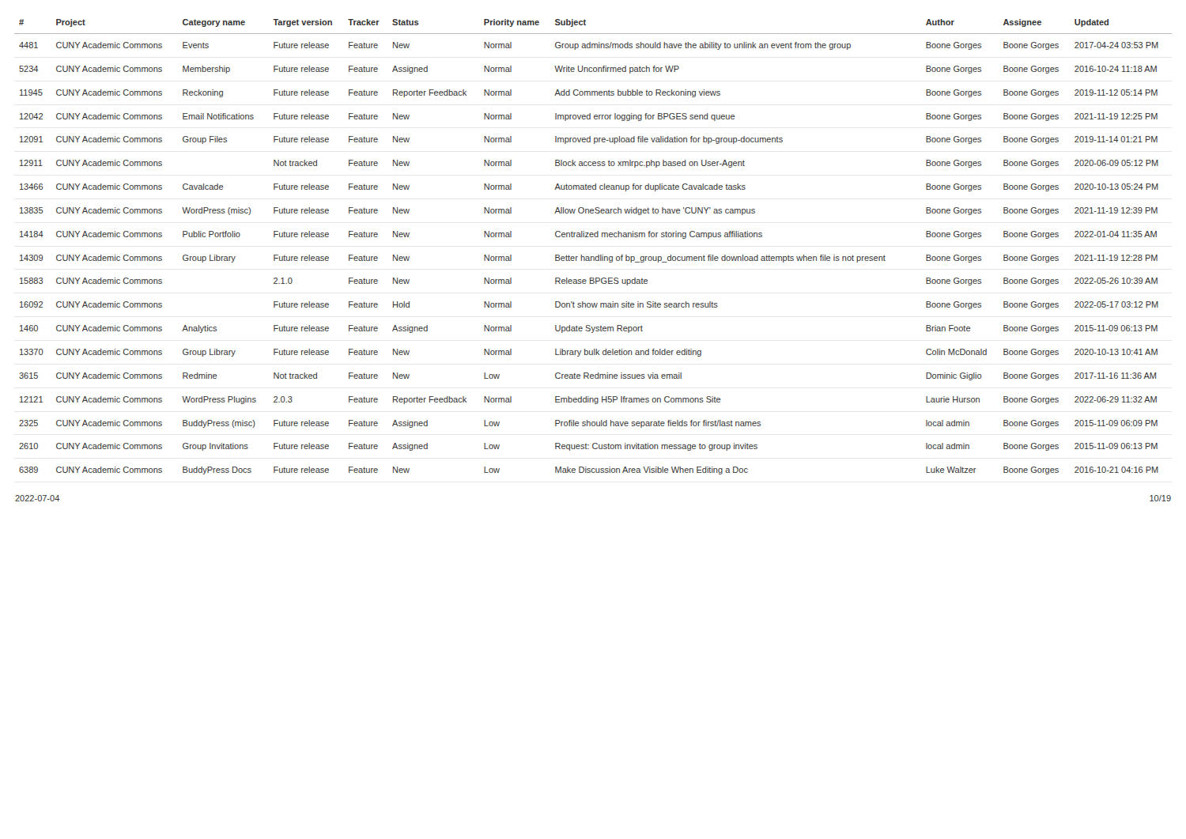| # | Project | Category name | Target version | Tracker | Status | Priority name | Subject | Author | Assignee | Updated |
| --- | --- | --- | --- | --- | --- | --- | --- | --- | --- | --- |
| 4481 | CUNY Academic Commons | Events | Future release | Feature | New | Normal | Group admins/mods should have the ability to unlink an event from the group | Boone Gorges | Boone Gorges | 2017-04-24 03:53 PM |
| 5234 | CUNY Academic Commons | Membership | Future release | Feature | Assigned | Normal | Write Unconfirmed patch for WP | Boone Gorges | Boone Gorges | 2016-10-24 11:18 AM |
| 11945 | CUNY Academic Commons | Reckoning | Future release | Feature | Reporter Feedback | Normal | Add Comments bubble to Reckoning views | Boone Gorges | Boone Gorges | 2019-11-12 05:14 PM |
| 12042 | CUNY Academic Commons | Email Notifications | Future release | Feature | New | Normal | Improved error logging for BPGES send queue | Boone Gorges | Boone Gorges | 2021-11-19 12:25 PM |
| 12091 | CUNY Academic Commons | Group Files | Future release | Feature | New | Normal | Improved pre-upload file validation for bp-group-documents | Boone Gorges | Boone Gorges | 2019-11-14 01:21 PM |
| 12911 | CUNY Academic Commons | | Not tracked | Feature | New | Normal | Block access to xmlrpc.php based on User-Agent | Boone Gorges | Boone Gorges | 2020-06-09 05:12 PM |
| 13466 | CUNY Academic Commons | Cavalcade | Future release | Feature | New | Normal | Automated cleanup for duplicate Cavalcade tasks | Boone Gorges | Boone Gorges | 2020-10-13 05:24 PM |
| 13835 | CUNY Academic Commons | WordPress (misc) | Future release | Feature | New | Normal | Allow OneSearch widget to have 'CUNY' as campus | Boone Gorges | Boone Gorges | 2021-11-19 12:39 PM |
| 14184 | CUNY Academic Commons | Public Portfolio | Future release | Feature | New | Normal | Centralized mechanism for storing Campus affiliations | Boone Gorges | Boone Gorges | 2022-01-04 11:35 AM |
| 14309 | CUNY Academic Commons | Group Library | Future release | Feature | New | Normal | Better handling of bp_group_document file download attempts when file is not present | Boone Gorges | Boone Gorges | 2021-11-19 12:28 PM |
| 15883 | CUNY Academic Commons | | 2.1.0 | Feature | New | Normal | Release BPGES update | Boone Gorges | Boone Gorges | 2022-05-26 10:39 AM |
| 16092 | CUNY Academic Commons | | Future release | Feature | Hold | Normal | Don't show main site in Site search results | Boone Gorges | Boone Gorges | 2022-05-17 03:12 PM |
| 1460 | CUNY Academic Commons | Analytics | Future release | Feature | Assigned | Normal | Update System Report | Brian Foote | Boone Gorges | 2015-11-09 06:13 PM |
| 13370 | CUNY Academic Commons | Group Library | Future release | Feature | New | Normal | Library bulk deletion and folder editing | Colin McDonald | Boone Gorges | 2020-10-13 10:41 AM |
| 3615 | CUNY Academic Commons | Redmine | Not tracked | Feature | New | Low | Create Redmine issues via email | Dominic Giglio | Boone Gorges | 2017-11-16 11:36 AM |
| 12121 | CUNY Academic Commons | WordPress Plugins | 2.0.3 | Feature | Reporter Feedback | Normal | Embedding H5P Iframes on Commons Site | Laurie Hurson | Boone Gorges | 2022-06-29 11:32 AM |
| 2325 | CUNY Academic Commons | BuddyPress (misc) | Future release | Feature | Assigned | Low | Profile should have separate fields for first/last names | local admin | Boone Gorges | 2015-11-09 06:09 PM |
| 2610 | CUNY Academic Commons | Group Invitations | Future release | Feature | Assigned | Low | Request: Custom invitation message to group invites | local admin | Boone Gorges | 2015-11-09 06:13 PM |
| 6389 | CUNY Academic Commons | BuddyPress Docs | Future release | Feature | New | Low | Make Discussion Area Visible When Editing a Doc | Luke Waltzer | Boone Gorges | 2016-10-21 04:16 PM |
| 2022-07-04 | 10/19 |